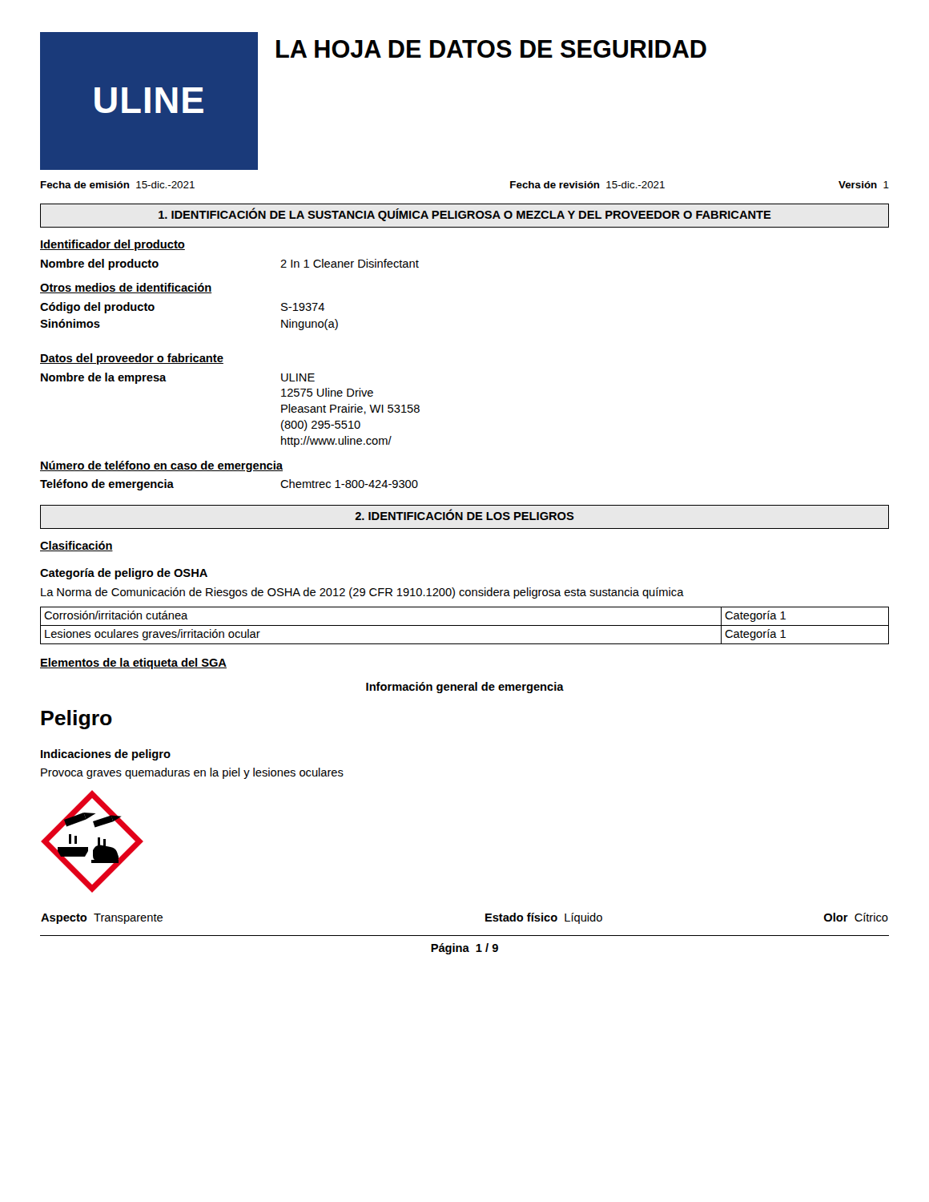| ULINE | LA HOJA DE DATOS DE SEGURIDAD |
| Fecha de emisión 15-dic.-2021 | Fecha de revisión 15-dic.-2021 | Versión 1 |
1. IDENTIFICACIÓN DE LA SUSTANCIA QUÍMICA PELIGROSA O MEZCLA Y DEL PROVEEDOR O FABRICANTE
Identificador del producto
| Nombre del producto | 2 In 1 Cleaner Disinfectant |
Otros medios de identificación
| Código del producto | S-19374 |
| Sinónimos | Ninguno(a) |
Datos del proveedor o fabricante
| Nombre de la empresa | ULINE 12575 Uline Drive Pleasant Prairie, WI 53158 (800) 295-5510 http://www.uline.com/ |
Número de teléfono en caso de emergencia
| Teléfono de emergencia | Chemtrec 1-800-424-9300 |
2. IDENTIFICACIÓN DE LOS PELIGROS
Clasificación
Categoría de peligro de OSHA
La Norma de Comunicación de Riesgos de OSHA de 2012 (29 CFR 1910.1200) considera peligrosa esta sustancia química
| Corrosión/irritación cutánea | Categoría 1 |
| Lesiones oculares graves/irritación ocular | Categoría 1 |
Elementos de la etiqueta del SGA
Información general de emergencia
Peligro
Indicaciones de peligro
Provoca graves quemaduras en la piel y lesiones oculares
| Aspecto Transparente | Estado físico Líquido | Olor Cítrico |
Página 1 / 9